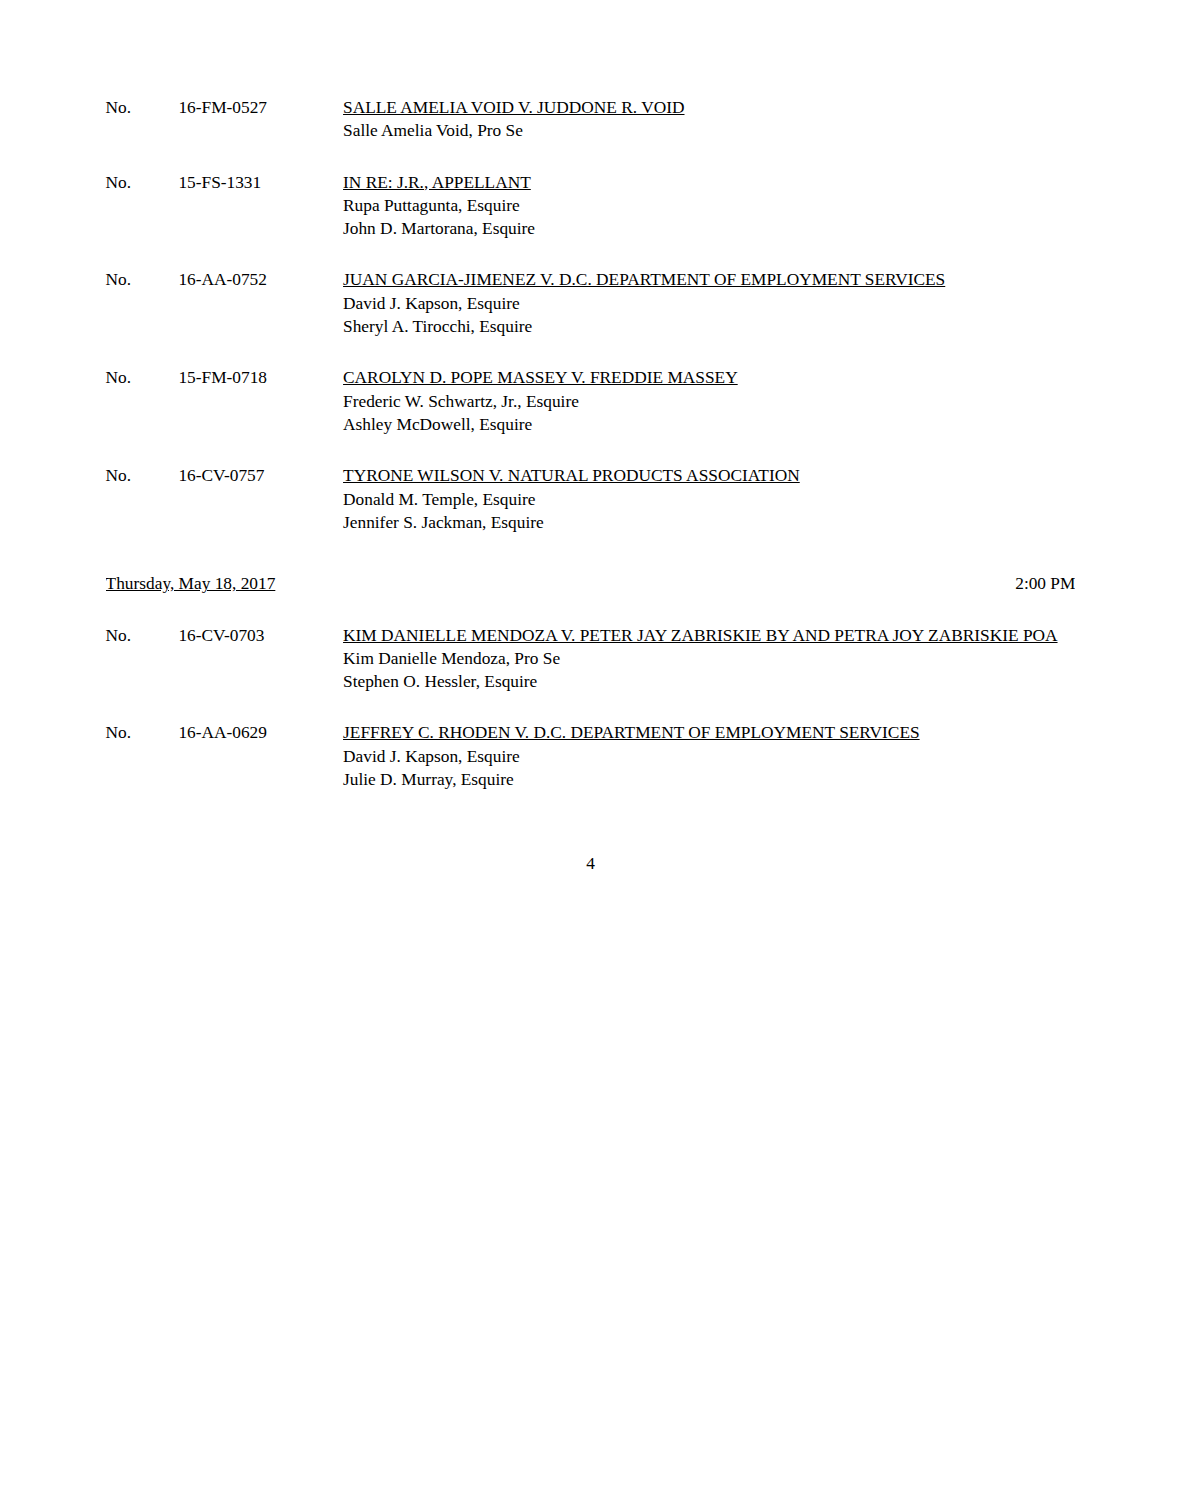| No. | 16-FM-0527 | SALLE AMELIA VOID V. JUDDONE R. VOID Salle Amelia Void, Pro Se |
| No. | 15-FS-1331 | IN RE: J.R., APPELLANT Rupa Puttagunta, Esquire John D. Martorana, Esquire |
| No. | 16-AA-0752 | JUAN GARCIA-JIMENEZ V. D.C. DEPARTMENT OF EMPLOYMENT SERVICES David J. Kapson, Esquire Sheryl A. Tirocchi, Esquire |
| No. | 15-FM-0718 | CAROLYN D. POPE MASSEY V. FREDDIE MASSEY Frederic W. Schwartz, Jr., Esquire Ashley McDowell, Esquire |
| No. | 16-CV-0757 | TYRONE WILSON V. NATURAL PRODUCTS ASSOCIATION Donald M. Temple, Esquire Jennifer S. Jackman, Esquire |
Thursday, May 18, 2017 2:00 PM
| No. | 16-CV-0703 | KIM DANIELLE MENDOZA V. PETER JAY ZABRISKIE BY AND PETRA JOY ZABRISKIE POA Kim Danielle Mendoza, Pro Se Stephen O. Hessler, Esquire |
| No. | 16-AA-0629 | JEFFREY C. RHODEN V. D.C. DEPARTMENT OF EMPLOYMENT SERVICES David J. Kapson, Esquire Julie D. Murray, Esquire |
4